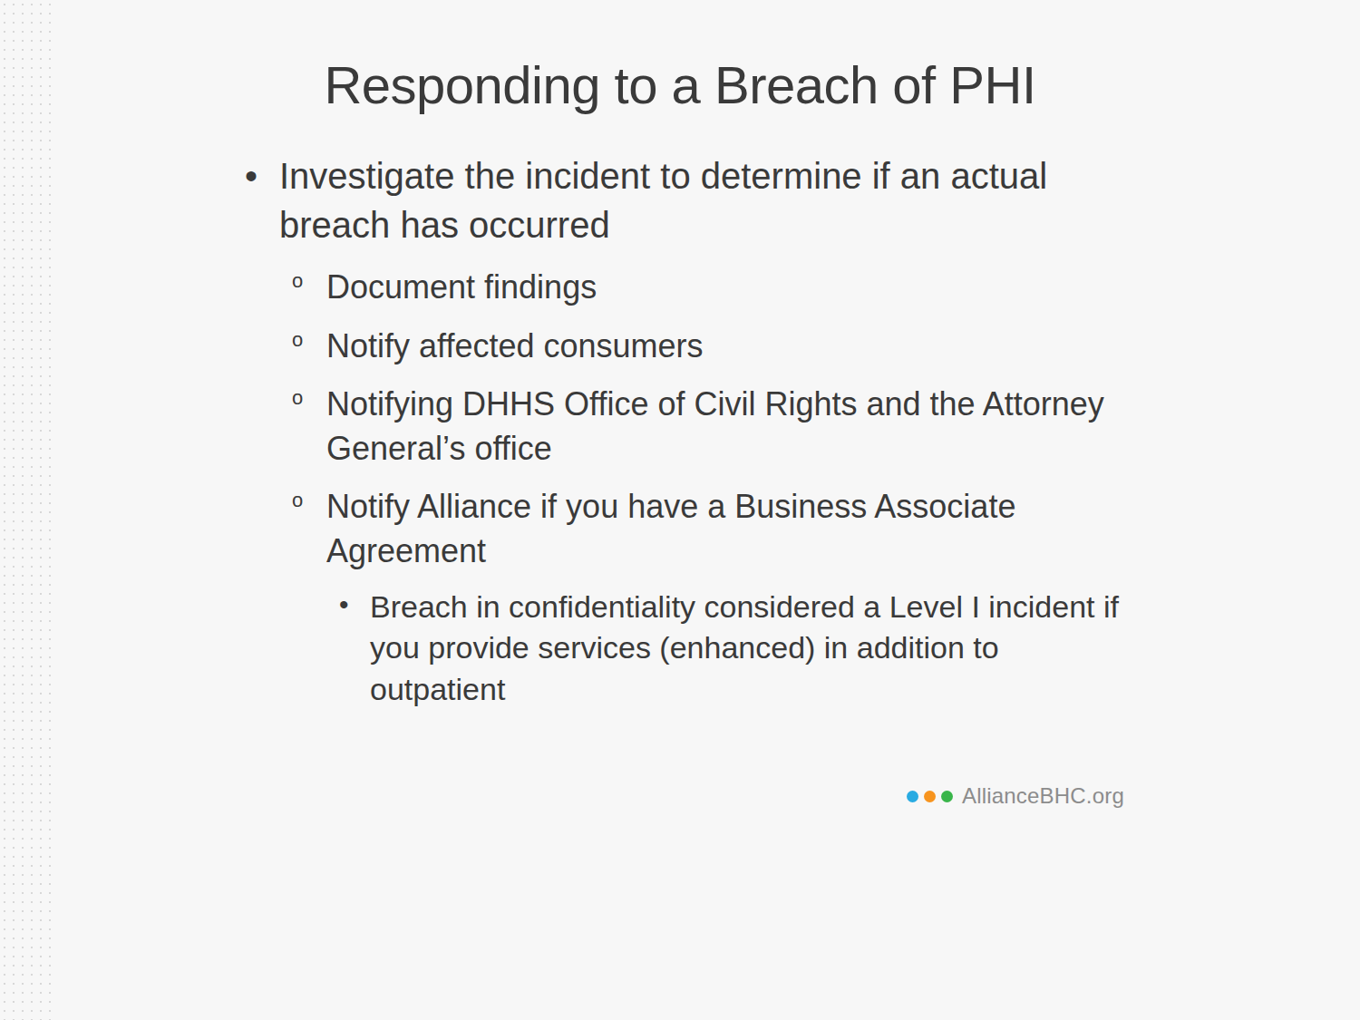Responding to a Breach of PHI
Investigate the incident to determine if an actual breach has occurred
Document findings
Notify affected consumers
Notifying DHHS Office of Civil Rights and the Attorney General’s office
Notify Alliance if you have a Business Associate Agreement
Breach in confidentiality considered a Level I incident if you provide services (enhanced) in addition to outpatient
AllianceBHC.org